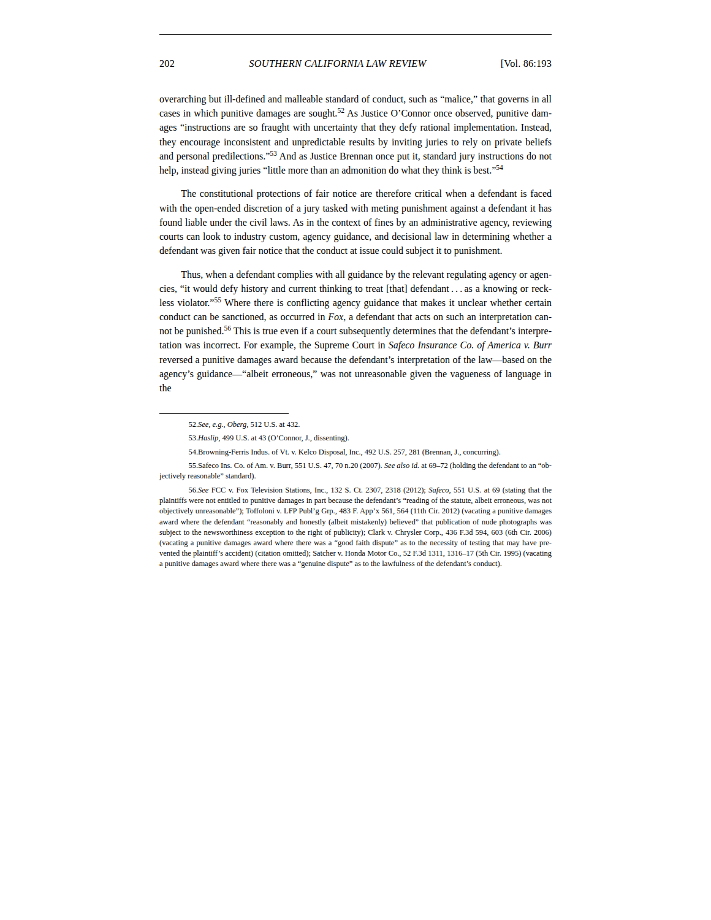202 SOUTHERN CALIFORNIA LAW REVIEW [Vol. 86:193
overarching but ill-defined and malleable standard of conduct, such as “malice,” that governs in all cases in which punitive damages are sought.52 As Justice O’Connor once observed, punitive damages “instructions are so fraught with uncertainty that they defy rational implementation. Instead, they encourage inconsistent and unpredictable results by inviting juries to rely on private beliefs and personal predilections.”53 And as Justice Brennan once put it, standard jury instructions do not help, instead giving juries “little more than an admonition do what they think is best.”54
The constitutional protections of fair notice are therefore critical when a defendant is faced with the open-ended discretion of a jury tasked with meting punishment against a defendant it has found liable under the civil laws. As in the context of fines by an administrative agency, reviewing courts can look to industry custom, agency guidance, and decisional law in determining whether a defendant was given fair notice that the conduct at issue could subject it to punishment.
Thus, when a defendant complies with all guidance by the relevant regulating agency or agencies, “it would defy history and current thinking to treat [that] defendant . . . as a knowing or reckless violator.”55 Where there is conflicting agency guidance that makes it unclear whether certain conduct can be sanctioned, as occurred in Fox, a defendant that acts on such an interpretation cannot be punished.56 This is true even if a court subsequently determines that the defendant’s interpretation was incorrect. For example, the Supreme Court in Safeco Insurance Co. of America v. Burr reversed a punitive damages award because the defendant’s interpretation of the law—based on the agency’s guidance—“albeit erroneous,” was not unreasonable given the vagueness of language in the
52. See, e.g., Oberg, 512 U.S. at 432.
53. Haslip, 499 U.S. at 43 (O’Connor, J., dissenting).
54. Browning-Ferris Indus. of Vt. v. Kelco Disposal, Inc., 492 U.S. 257, 281 (Brennan, J., concurring).
55. Safeco Ins. Co. of Am. v. Burr, 551 U.S. 47, 70 n.20 (2007). See also id. at 69–72 (holding the defendant to an “objectively reasonable” standard).
56. See FCC v. Fox Television Stations, Inc., 132 S. Ct. 2307, 2318 (2012); Safeco, 551 U.S. at 69 (stating that the plaintiffs were not entitled to punitive damages in part because the defendant’s “reading of the statute, albeit erroneous, was not objectively unreasonable”); Toffoloni v. LFP Publ’g Grp., 483 F. App’x 561, 564 (11th Cir. 2012) (vacating a punitive damages award where the defendant “reasonably and honestly (albeit mistakenly) believed” that publication of nude photographs was subject to the newsworthiness exception to the right of publicity); Clark v. Chrysler Corp., 436 F.3d 594, 603 (6th Cir. 2006) (vacating a punitive damages award where there was a “good faith dispute” as to the necessity of testing that may have prevented the plaintiff’s accident) (citation omitted); Satcher v. Honda Motor Co., 52 F.3d 1311, 1316–17 (5th Cir. 1995) (vacating a punitive damages award where there was a “genuine dispute” as to the lawfulness of the defendant’s conduct).